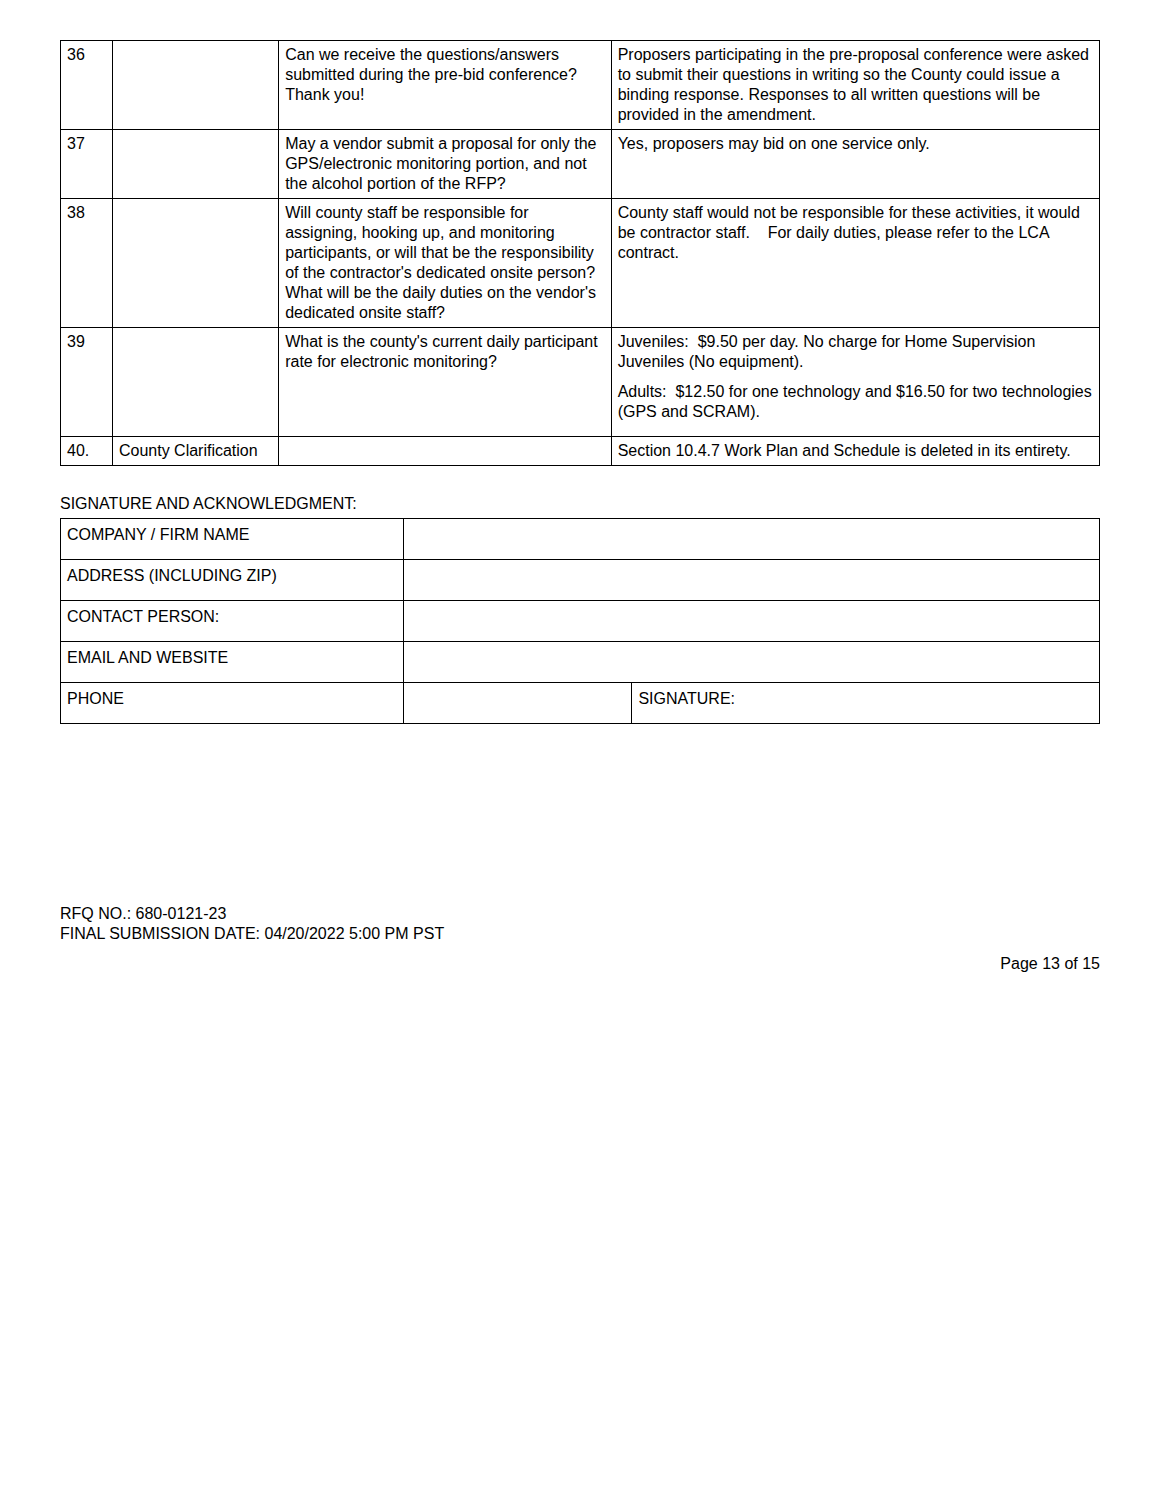| 36 | | Can we receive the questions/answers submitted during the pre-bid conference? Thank you! | Proposers participating in the pre-proposal conference were asked to submit their questions in writing so the County could issue a binding response. Responses to all written questions will be provided in the amendment. |
| 37 | | May a vendor submit a proposal for only the GPS/electronic monitoring portion, and not the alcohol portion of the RFP? | Yes, proposers may bid on one service only. |
| 38 | | Will county staff be responsible for assigning, hooking up, and monitoring participants, or will that be the responsibility of the contractor's dedicated onsite person? What will be the daily duties on the vendor's dedicated onsite staff? | County staff would not be responsible for these activities, it would be contractor staff. For daily duties, please refer to the LCA contract. |
| 39 | | What is the county's current daily participant rate for electronic monitoring? | Juveniles: $9.50 per day. No charge for Home Supervision Juveniles (No equipment). Adults: $12.50 for one technology and $16.50 for two technologies (GPS and SCRAM). |
| 40. | County Clarification | | Section 10.4.7 Work Plan and Schedule is deleted in its entirety. |
SIGNATURE AND ACKNOWLEDGMENT:
| COMPANY / FIRM NAME | |
| ADDRESS (INCLUDING ZIP) | |
| CONTACT PERSON: | |
| EMAIL AND WEBSITE | |
| PHONE | | SIGNATURE: |
RFQ NO.: 680-0121-23
FINAL SUBMISSION DATE: 04/20/2022 5:00 PM PST
Page 13 of 15